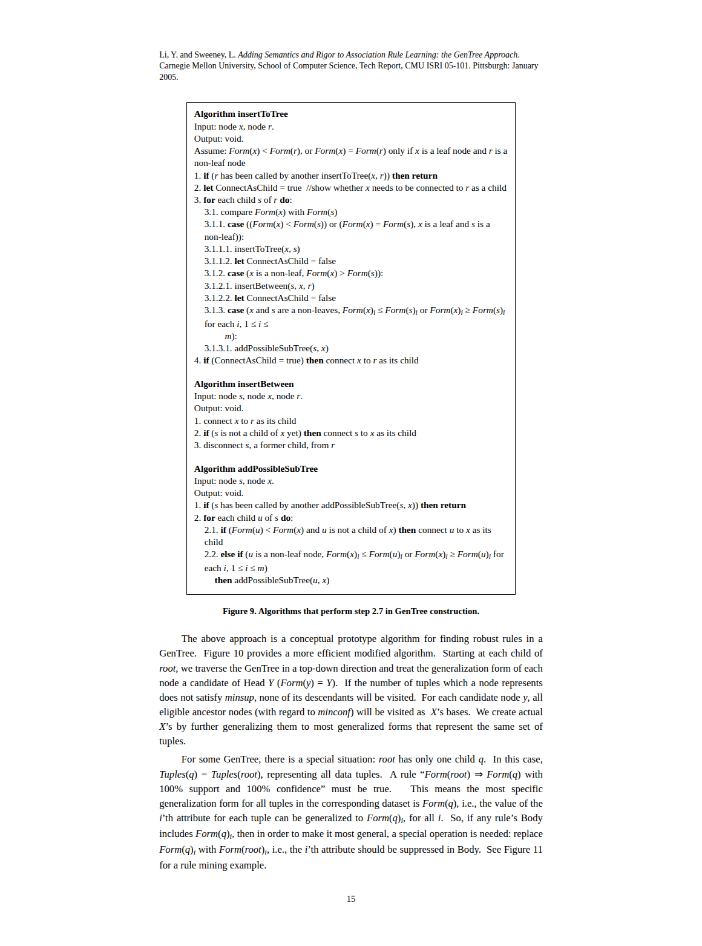Li, Y. and Sweeney, L. Adding Semantics and Rigor to Association Rule Learning: the GenTree Approach. Carnegie Mellon University, School of Computer Science, Tech Report, CMU ISRI 05-101. Pittsburgh: January 2005.
Algorithm insertToTree
Input: node x, node r.
Output: void.
Assume: Form(x) < Form(r), or Form(x) = Form(r) only if x is a leaf node and r is a non-leaf node
1. if (r has been called by another insertToTree(x, r)) then return
2. let ConnectAsChild = true //show whether x needs to be connected to r as a child
3. for each child s of r do:
3.1. compare Form(x) with Form(s)
3.1.1. case ((Form(x) < Form(s)) or (Form(x) = Form(s), x is a leaf and s is a non-leaf)):
3.1.1.1. insertToTree(x, s)
3.1.1.2. let ConnectAsChild = false
3.1.2. case (x is a non-leaf, Form(x) > Form(s)):
3.1.2.1. insertBetween(s, x, r)
3.1.2.2. let ConnectAsChild = false
3.1.3. case (x and s are a non-leaves, Form(x)i ≤ Form(s)i or Form(x)i ≥ Form(s)i for each i, 1 ≤ i ≤
m):
3.1.3.1. addPossibleSubTree(s, x)
4. if (ConnectAsChild = true) then connect x to r as its child
Algorithm insertBetween
Input: node s, node x, node r.
Output: void.
1. connect x to r as its child
2. if (s is not a child of x yet) then connect s to x as its child
3. disconnect s, a former child, from r
Algorithm addPossibleSubTree
Input: node s, node x.
Output: void.
1. if (s has been called by another addPossibleSubTree(s, x)) then return
2. for each child u of s do:
2.1. if (Form(u) < Form(x) and u is not a child of x) then connect u to x as its child
2.2. else if (u is a non-leaf node, Form(x)i ≤ Form(u)i or Form(x)i ≥ Form(u)i for each i, 1 ≤ i ≤ m)
then addPossibleSubTree(u, x)
Figure 9. Algorithms that perform step 2.7 in GenTree construction.
The above approach is a conceptual prototype algorithm for finding robust rules in a GenTree. Figure 10 provides a more efficient modified algorithm. Starting at each child of root, we traverse the GenTree in a top-down direction and treat the generalization form of each node a candidate of Head Y (Form(y) = Y). If the number of tuples which a node represents does not satisfy minsup, none of its descendants will be visited. For each candidate node y, all eligible ancestor nodes (with regard to minconf) will be visited as X’s bases. We create actual X’s by further generalizing them to most generalized forms that represent the same set of tuples.
For some GenTree, there is a special situation: root has only one child q. In this case, Tuples(q) = Tuples(root), representing all data tuples. A rule “Form(root) ⇒ Form(q) with 100% support and 100% confidence” must be true. This means the most specific generalization form for all tuples in the corresponding dataset is Form(q), i.e., the value of the i’th attribute for each tuple can be generalized to Form(q)i, for all i. So, if any rule’s Body includes Form(q)i, then in order to make it most general, a special operation is needed: replace Form(q)i with Form(root)i, i.e., the i’th attribute should be suppressed in Body. See Figure 11 for a rule mining example.
15